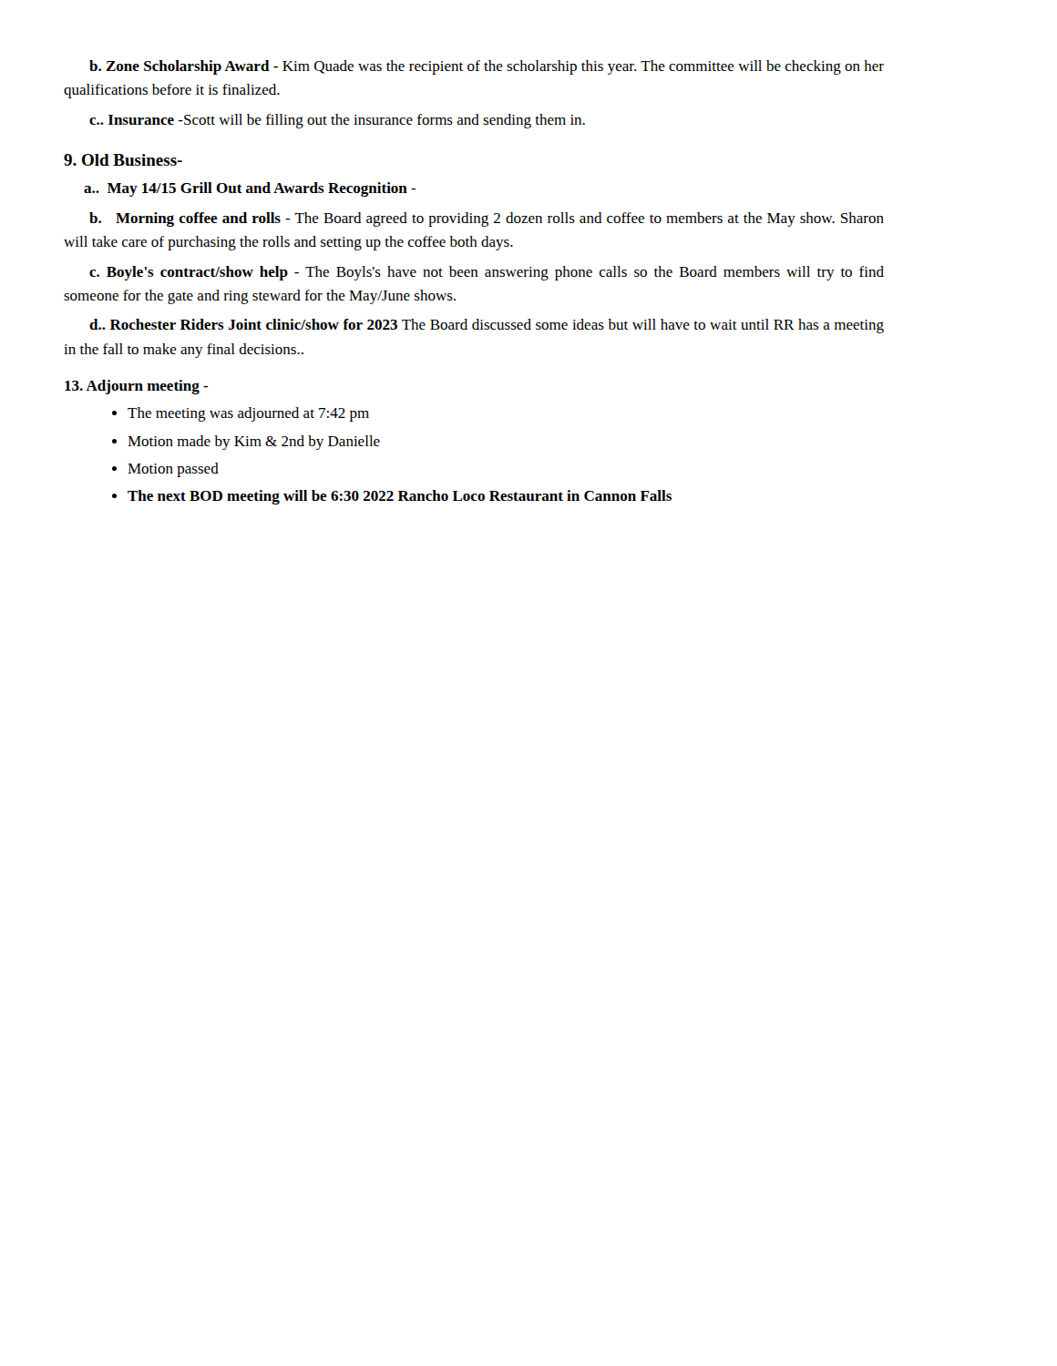b. Zone Scholarship Award - Kim Quade was the recipient of the scholarship this year. The committee will be checking on her qualifications before it is finalized.
c.. Insurance -Scott will be filling out the insurance forms and sending them in.
9. Old Business-
a.. May 14/15 Grill Out and Awards Recognition -
b. Morning coffee and rolls - The Board agreed to providing 2 dozen rolls and coffee to members at the May show. Sharon will take care of purchasing the rolls and setting up the coffee both days.
c. Boyle's contract/show help - The Boyls's have not been answering phone calls so the Board members will try to find someone for the gate and ring steward for the May/June shows.
d.. Rochester Riders Joint clinic/show for 2023 The Board discussed some ideas but will have to wait until RR has a meeting in the fall to make any final decisions..
13. Adjourn meeting -
The meeting was adjourned at 7:42 pm
Motion made by Kim & 2nd by Danielle
Motion passed
The next BOD meeting will be 6:30 2022 Rancho Loco Restaurant in Cannon Falls